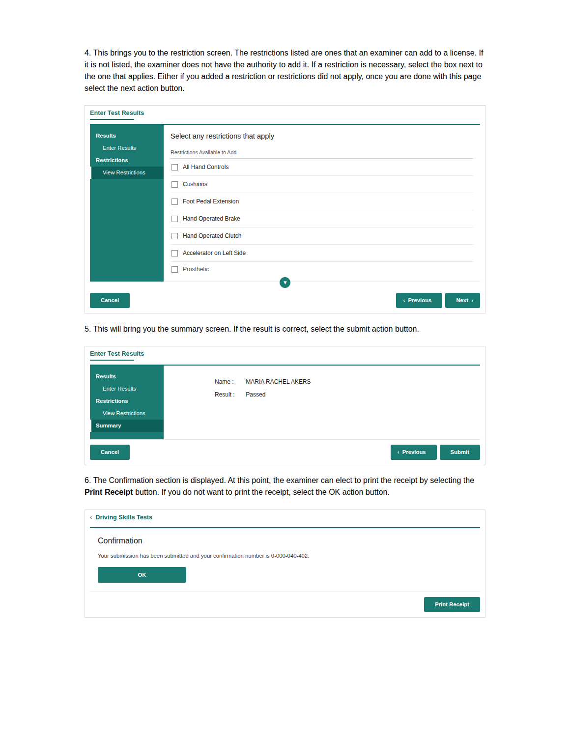4. This brings you to the restriction screen. The restrictions listed are ones that an examiner can add to a license. If it is not listed, the examiner does not have the authority to add it. If a restriction is necessary, select the box next to the one that applies. Either if you added a restriction or restrictions did not apply, once you are done with this page select the next action button.
Enter Test Results
Results
Enter Results
Restrictions
View Restrictions
Select any restrictions that apply
Restrictions Available to Add
All Hand Controls
Cushions
Foot Pedal Extension
Hand Operated Brake
Hand Operated Clutch
Accelerator on Left Side
Prosthetic
▾
Cancel ‹ Previous Next ›
5. This will bring you the summary screen. If the result is correct, select the submit action button.
Enter Test Results
Results
Enter Results
Restrictions
View Restrictions
Summary
Name : MARIA RACHEL AKERS
Result : Passed
Cancel ‹ Previous Submit
6. The Confirmation section is displayed. At this point, the examiner can elect to print the receipt by selecting the Print Receipt button. If you do not want to print the receipt, select the OK action button.
Driving Skills Tests
Confirmation
Your submission has been submitted and your confirmation number is 0-000-040-402.
OK
Print Receipt